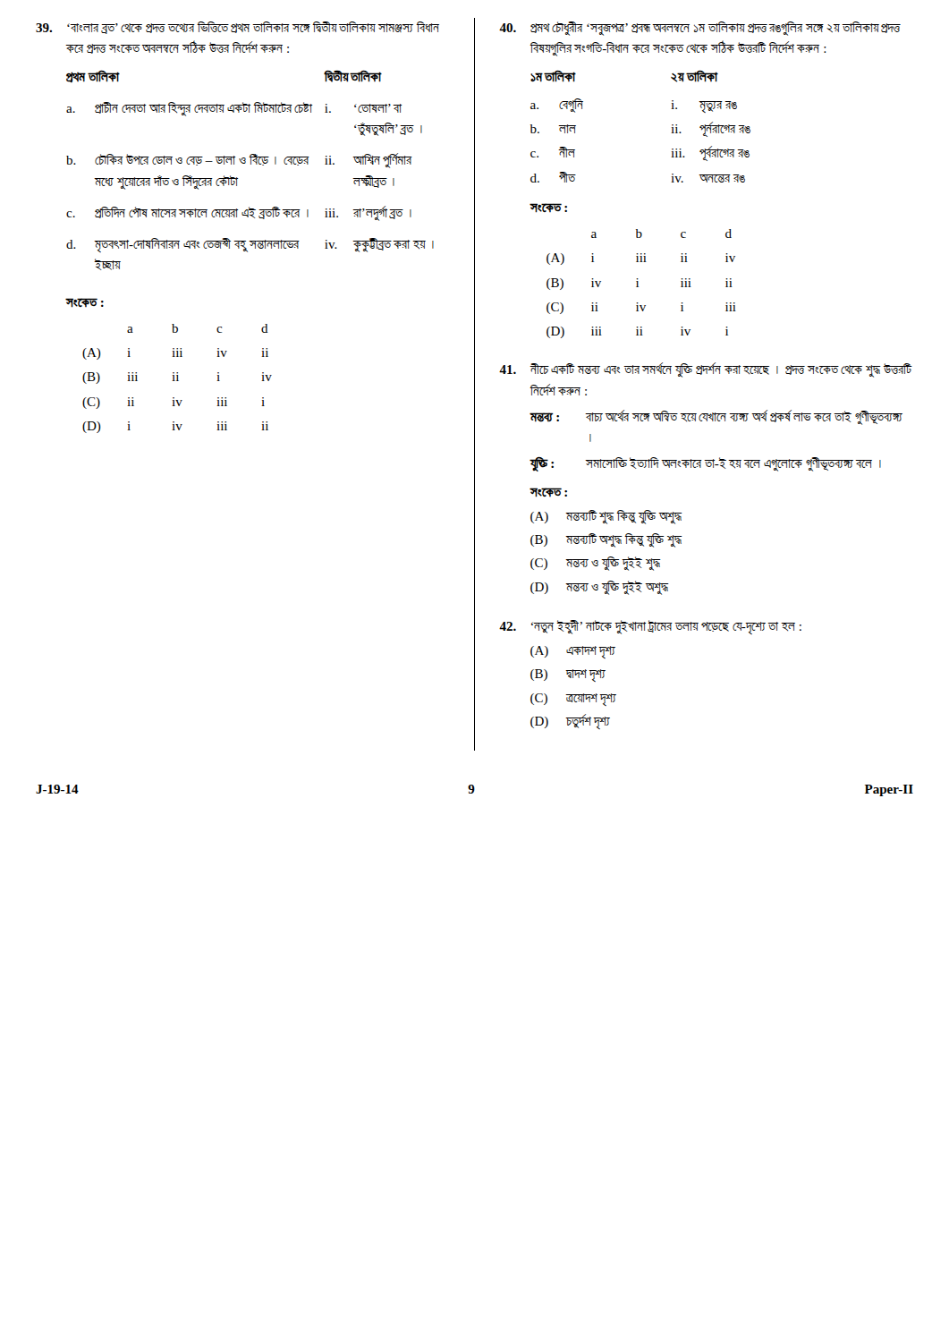39.
‘বাংলার ব্রত’ থেকে প্রদত্ত তথ্যের ভিত্তিতে প্রথম তালিকার সঙ্গে দ্বিতীয় তালিকায় সামঞ্জস্য বিধান করে প্রদত্ত সংকেত অবলম্বনে সঠিক উত্তর নির্দেশ করুন :
| প্রথম তালিকা | দ্বিতীয় তালিকা |
| a. | প্রাচীন দেবতা আর হিন্দুর দেবতায় একটা মিটমাটের চেষ্টা | i. | ‘তোষলা’ বা ‘তুঁষতুষলি’ ব্রত । |
| b. | চৌকির উপরে ডোল ও বেড় – ডালা ও বিঁড়ে । বেড়ের মধ্যে শুয়োরের দাঁত ও সিঁদুরের কৌটা | ii. | আশ্বিন পুর্ণিমার লক্ষ্মীব্রত । |
| c. | প্রতিদিন পৌষ মাসের সকালে মেয়েরা এই ব্রতটি করে । | iii. | রা’লদুর্গা ব্রত । |
| d. | মৃতবৎসা-দোষনিবারন এবং তেজস্বী বহু সন্তানলাভের ইচ্ছায় | iv. | কুকুট্টীব্রত করা হয় । |
সংকেত :
| | a | b | c | d |
| (A) | i | iii | iv | ii |
| (B) | iii | ii | i | iv |
| (C) | ii | iv | iii | i |
| (D) | i | iv | iii | ii |
40.
প্রমথ চৌধুরীর ‘সবুজপত্র’ প্রবন্ধ অবলম্বনে ১ম তালিকায় প্রদত্ত রঙগুলির সঙ্গে ২য় তালিকায় প্রদত্ত বিষয়গুলির সংগতি-বিধান করে সংকেত থেকে সঠিক উত্তরটি নির্দেশ করুন :
| ১ম তালিকা | ২য় তালিকা |
| a. | বেগুনি | i. | মৃত্যুর রঙ |
| b. | লাল | ii. | পূর্নরাগের রঙ |
| c. | নীল | iii. | পূর্বরাগের রঙ |
| d. | পীত | iv. | অনন্তের রঙ |
সংকেত :
| | a | b | c | d |
| (A) | i | iii | ii | iv |
| (B) | iv | i | iii | ii |
| (C) | ii | iv | i | iii |
| (D) | iii | ii | iv | i |
41.
নীচে একটি মন্তব্য এবং তার সমর্থনে যুক্তি প্রদর্শন করা হয়েছে । প্রদত্ত সংকেত থেকে শুদ্ধ উত্তরটি নির্দেশ করুন :
মন্তব্য :
বাচ্য অর্থের সঙ্গে অন্বিত হয়ে যেখানে ব্যঙ্গ্য অর্থ প্রকর্ষ লাভ করে তাই গুণীভূতব্যঙ্গ্য ।
যুক্তি :
সমাসোক্তি ইত্যাদি অলংকারে তা-ই হয় বলে এগুলোকে গুণীভূতব্যঙ্গ্য বলে ।
সংকেত :
(A)
মন্তব্যটি শুদ্ধ কিন্তু যুক্তি অশুদ্ধ
(B)
মন্তব্যটি অশুদ্ধ কিন্তু যুক্তি শুদ্ধ
(C)
মন্তব্য ও যুক্তি দুইই শুদ্ধ
(D)
মন্তব্য ও যুক্তি দুইই অশুদ্ধ
42.
‘নতুন ইহুদী’ নাটকে দুইখানা ট্রামের তলায় পড়েছে যে-দৃশ্যে তা হল :
(A)
একাদশ দৃশ্য
(B)
দ্বাদশ দৃশ্য
(C)
ত্রয়োদশ দৃশ্য
(D)
চতুর্দশ দৃশ্য
J-19-14
9
Paper-II